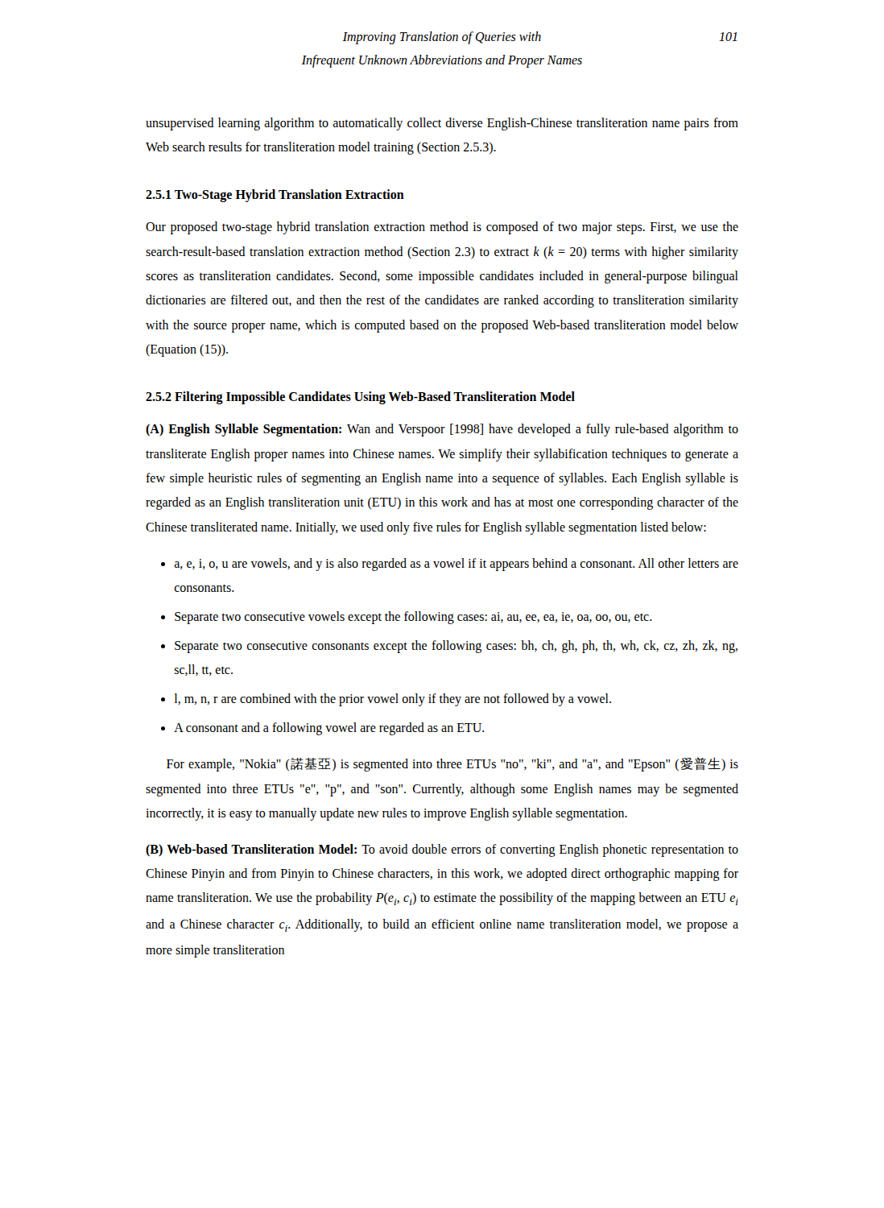101 Improving Translation of Queries with Infrequent Unknown Abbreviations and Proper Names
unsupervised learning algorithm to automatically collect diverse English-Chinese transliteration name pairs from Web search results for transliteration model training (Section 2.5.3).
2.5.1 Two-Stage Hybrid Translation Extraction
Our proposed two-stage hybrid translation extraction method is composed of two major steps. First, we use the search-result-based translation extraction method (Section 2.3) to extract k (k = 20) terms with higher similarity scores as transliteration candidates. Second, some impossible candidates included in general-purpose bilingual dictionaries are filtered out, and then the rest of the candidates are ranked according to transliteration similarity with the source proper name, which is computed based on the proposed Web-based transliteration model below (Equation (15)).
2.5.2 Filtering Impossible Candidates Using Web-Based Transliteration Model
(A) English Syllable Segmentation: Wan and Verspoor [1998] have developed a fully rule-based algorithm to transliterate English proper names into Chinese names. We simplify their syllabification techniques to generate a few simple heuristic rules of segmenting an English name into a sequence of syllables. Each English syllable is regarded as an English transliteration unit (ETU) in this work and has at most one corresponding character of the Chinese transliterated name. Initially, we used only five rules for English syllable segmentation listed below:
a, e, i, o, u are vowels, and y is also regarded as a vowel if it appears behind a consonant. All other letters are consonants.
Separate two consecutive vowels except the following cases: ai, au, ee, ea, ie, oa, oo, ou, etc.
Separate two consecutive consonants except the following cases: bh, ch, gh, ph, th, wh, ck, cz, zh, zk, ng, sc,ll, tt, etc.
l, m, n, r are combined with the prior vowel only if they are not followed by a vowel.
A consonant and a following vowel are regarded as an ETU.
For example, "Nokia" (諾基亞) is segmented into three ETUs "no", "ki", and "a", and "Epson" (愛普生) is segmented into three ETUs "e", "p", and "son". Currently, although some English names may be segmented incorrectly, it is easy to manually update new rules to improve English syllable segmentation.
(B) Web-based Transliteration Model: To avoid double errors of converting English phonetic representation to Chinese Pinyin and from Pinyin to Chinese characters, in this work, we adopted direct orthographic mapping for name transliteration. We use the probability P(ei, ci) to estimate the possibility of the mapping between an ETU ei and a Chinese character ci. Additionally, to build an efficient online name transliteration model, we propose a more simple transliteration